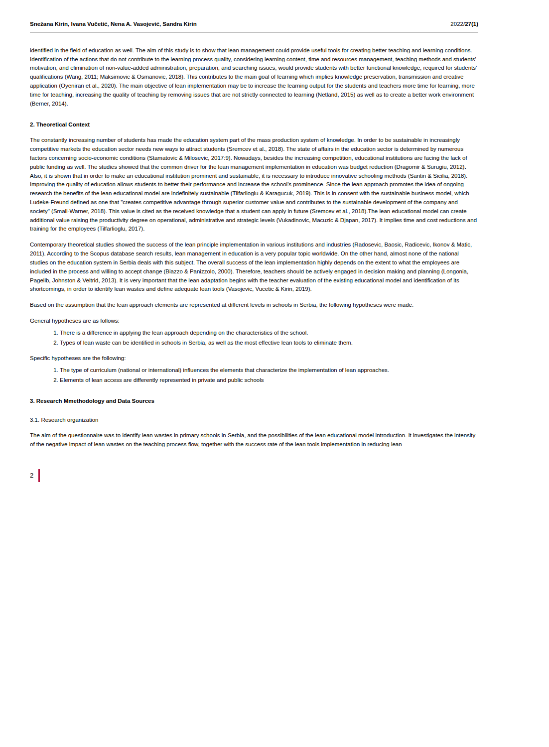Snežana Kirin, Ivana Vučetić, Nena A. Vasojević, Sandra Kirin
2022/27(1)
identified in the field of education as well. The aim of this study is to show that lean management could provide useful tools for creating better teaching and learning conditions. Identification of the actions that do not contribute to the learning process quality, considering learning content, time and resources management, teaching methods and students' motivation, and elimination of non-value-added administration, preparation, and searching issues, would provide students with better functional knowledge, required for students' qualifications (Wang, 2011; Maksimovic & Osmanovic, 2018). This contributes to the main goal of learning which implies knowledge preservation, transmission and creative application (Oyeniran et al., 2020). The main objective of lean implementation may be to increase the learning output for the students and teachers more time for learning, more time for teaching, increasing the quality of teaching by removing issues that are not strictly connected to learning (Netland, 2015) as well as to create a better work environment (Berner, 2014).
2. Theoretical Context
The constantly increasing number of students has made the education system part of the mass production system of knowledge. In order to be sustainable in increasingly competitive markets the education sector needs new ways to attract students (Sremcev et al., 2018). The state of affairs in the education sector is determined by numerous factors concerning socio-economic conditions (Stamatovic & Milosevic, 2017:9). Nowadays, besides the increasing competition, educational institutions are facing the lack of public funding as well. The studies showed that the common driver for the lean management implementation in education was budget reduction (Dragomir & Surugiu, 2012). Also, it is shown that in order to make an educational institution prominent and sustainable, it is necessary to introduce innovative schooling methods (Santin & Sicilia, 2018). Improving the quality of education allows students to better their performance and increase the school's prominence. Since the lean approach promotes the idea of ongoing research the benefits of the lean educational model are indefinitely sustainable (Tilfarlioglu & Karagucuk, 2019). This is in consent with the sustainable business model, which Ludeke-Freund defined as one that "creates competitive advantage through superior customer value and contributes to the sustainable development of the company and society" (Small-Warner, 2018). This value is cited as the received knowledge that a student can apply in future (Sremcev et al., 2018).The lean educational model can create additional value raising the productivity degree on operational, administrative and strategic levels (Vukadinovic, Macuzic & Djapan, 2017). It implies time and cost reductions and training for the employees (Tilfarlioglu, 2017).
Contemporary theoretical studies showed the success of the lean principle implementation in various institutions and industries (Radosevic, Baosic, Radicevic, Ikonov & Matic, 2011). According to the Scopus database search results, lean management in education is a very popular topic worldwide. On the other hand, almost none of the national studies on the education system in Serbia deals with this subject. The overall success of the lean implementation highly depends on the extent to what the employees are included in the process and willing to accept change (Biazzo & Panizzolo, 2000). Therefore, teachers should be actively engaged in decision making and planning (Longonia, Pagellb, Johnston & Veltrid, 2013). It is very important that the lean adaptation begins with the teacher evaluation of the existing educational model and identification of its shortcomings, in order to identify lean wastes and define adequate lean tools (Vasojevic, Vucetic & Kirin, 2019).
Based on the assumption that the lean approach elements are represented at different levels in schools in Serbia, the following hypotheses were made.
General hypotheses are as follows:
There is a difference in applying the lean approach depending on the characteristics of the school.
Types of lean waste can be identified in schools in Serbia, as well as the most effective lean tools to eliminate them.
Specific hypotheses are the following:
The type of curriculum (national or international) influences the elements that characterize the implementation of lean approaches.
Elements of lean access are differently represented in private and public schools
3. Research Mmethodology and Data Sources
3.1. Research organization
The aim of the questionnaire was to identify lean wastes in primary schools in Serbia, and the possibilities of the lean educational model introduction. It investigates the intensity of the negative impact of lean wastes on the teaching process flow, together with the success rate of the lean tools implementation in reducing lean
2